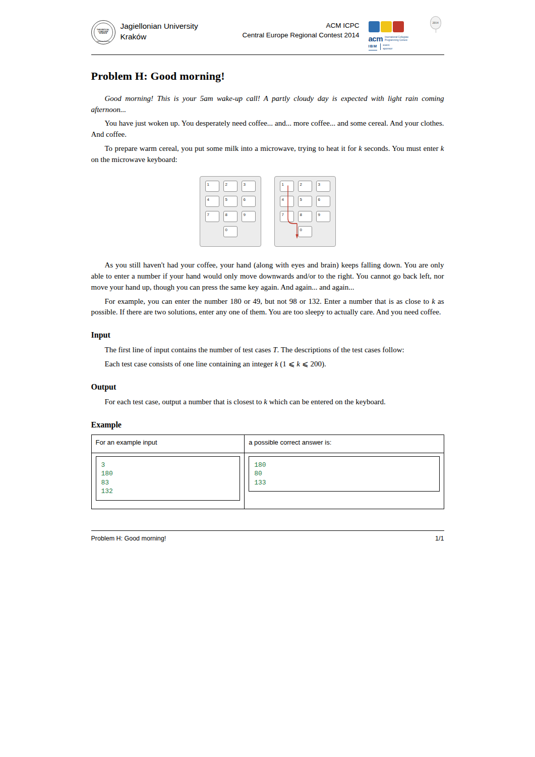THEORETICAL
COMPUTER
SCIENCE
Jagiellonian University
Jagiellonian University Kraków
ACM ICPC Central Europe Regional Contest 2014
2014
acm
International Collegiate
Programming Contest
IBM
event
sponsor
Problem H: Good morning!
Good morning! This is your 5am wake-up call! A partly cloudy day is expected with light rain coming afternoon...
You have just woken up. You desperately need coffee... and... more coffee... and some cereal. And your clothes. And coffee.
To prepare warm cereal, you put some milk into a microwave, trying to heat it for k seconds. You must enter k on the microwave keyboard:
1
2
3
4
5
6
7
8
9
0
1
2
3
4
5
6
7
8
9
0
As you still haven't had your coffee, your hand (along with eyes and brain) keeps falling down. You are only able to enter a number if your hand would only move downwards and/or to the right. You cannot go back left, nor move your hand up, though you can press the same key again. And again... and again...
For example, you can enter the number 180 or 49, but not 98 or 132. Enter a number that is as close to k as possible. If there are two solutions, enter any one of them. You are too sleepy to actually care. And you need coffee.
Input
The first line of input contains the number of test cases T. The descriptions of the test cases follow:
Each test case consists of one line containing an integer k (1 ⩽ k ⩽ 200).
Output
For each test case, output a number that is closest to k which can be entered on the keyboard.
Example
| For an example input | a possible correct answer is: |
| 3 180 83 132 | 180 80 133 |
Problem H: Good morning!
1/1